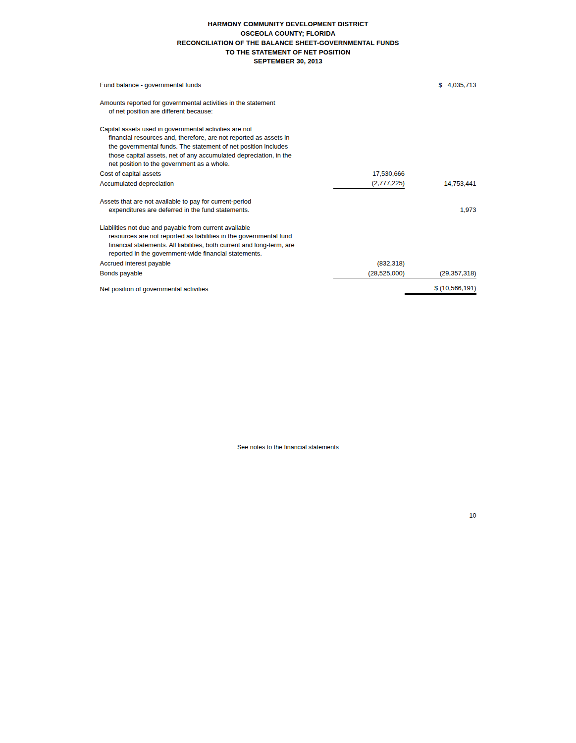HARMONY COMMUNITY DEVELOPMENT DISTRICT
OSCEOLA COUNTY; FLORIDA
RECONCILIATION OF THE BALANCE SHEET-GOVERNMENTAL FUNDS
TO THE STATEMENT OF NET POSITION
SEPTEMBER 30, 2013
| Fund balance - governmental funds | | $ 4,035,713 |
| Amounts reported for governmental activities in the statement of net position are different because: | | |
| Capital assets used in governmental activities are not financial resources and, therefore, are not reported as assets in the governmental funds. The statement of net position includes those capital assets, net of any accumulated depreciation, in the net position to the government as a whole. | | |
| Cost of capital assets | 17,530,666 | |
| Accumulated depreciation | (2,777,225) | 14,753,441 |
| Assets that are not available to pay for current-period expenditures are deferred in the fund statements. | | 1,973 |
| Liabilities not due and payable from current available resources are not reported as liabilities in the governmental fund financial statements. All liabilities, both current and long-term, are reported in the government-wide financial statements. | | |
| Accrued interest payable | (832,318) | |
| Bonds payable | (28,525,000) | (29,357,318) |
| Net position of governmental activities | | $ (10,566,191) |
See notes to the financial statements
10